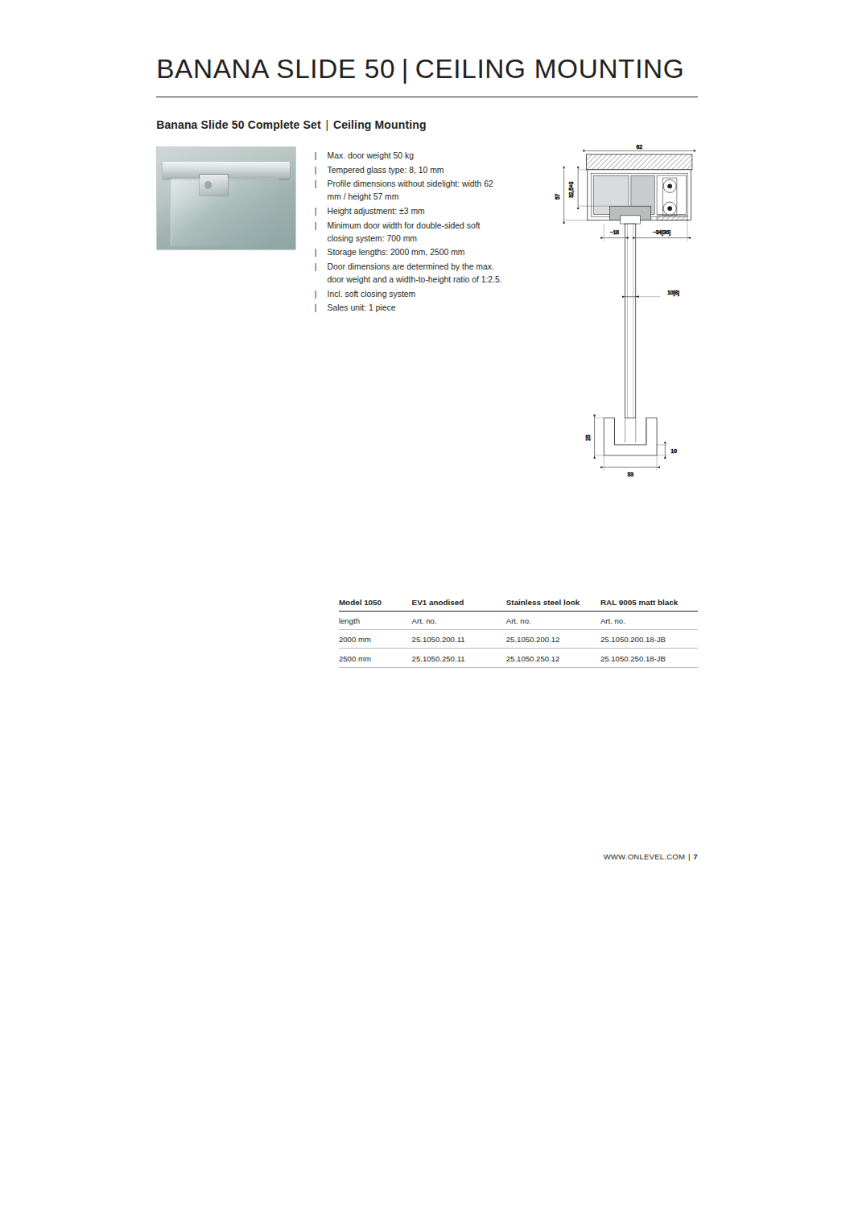BANANA SLIDE 50|CEILING MOUNTING
Banana Slide 50 Complete Set|Ceiling Mounting
Max. door weight 50 kg
Tempered glass type: 8, 10 mm
Profile dimensions without sidelight: width 62 mm / height 57 mm
Height adjustment: ±3 mm
Minimum door width for double-sided soft closing system: 700 mm
Storage lengths: 2000 mm, 2500 mm
Door dimensions are determined by the max. door weight and a width-to-height ratio of 1:2.5.
Incl. soft closing system
Sales unit: 1 piece
62 32,5+3 57 ~18 ~34[36] 10[8] 25 10 33
| Model 1050 | EV1 anodised | Stainless steel look | RAL 9005 matt black |
| --- | --- | --- | --- |
| length | Art. no. | Art. no. | Art. no. |
| 2000 mm | 25.1050.200.11 | 25.1050.200.12 | 25.1050.200.18-JB |
| 2500 mm | 25.1050.250.11 | 25.1050.250.12 | 25.1050.250.18-JB |
WWW.ONLEVEL.COM|7